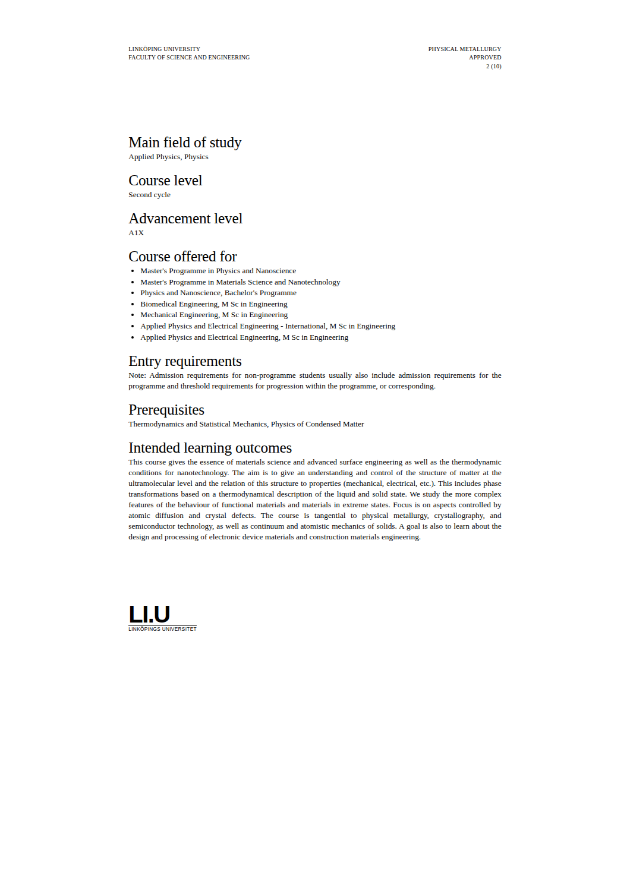LINKÖPING UNIVERSITY
FACULTY OF SCIENCE AND ENGINEERING
PHYSICAL METALLURGY
APPROVED
2 (10)
Main field of study
Applied Physics, Physics
Course level
Second cycle
Advancement level
A1X
Course offered for
Master's Programme in Physics and Nanoscience
Master's Programme in Materials Science and Nanotechnology
Physics and Nanoscience, Bachelor's Programme
Biomedical Engineering, M Sc in Engineering
Mechanical Engineering, M Sc in Engineering
Applied Physics and Electrical Engineering - International, M Sc in Engineering
Applied Physics and Electrical Engineering, M Sc in Engineering
Entry requirements
Note: Admission requirements for non-programme students usually also include admission requirements for the programme and threshold requirements for progression within the programme, or corresponding.
Prerequisites
Thermodynamics and Statistical Mechanics, Physics of Condensed Matter
Intended learning outcomes
This course gives the essence of materials science and advanced surface engineering as well as the thermodynamic conditions for nanotechnology. The aim is to give an understanding and control of the structure of matter at the ultramolecular level and the relation of this structure to properties (mechanical, electrical, etc.). This includes phase transformations based on a thermodynamical description of the liquid and solid state. We study the more complex features of the behaviour of functional materials and materials in extreme states. Focus is on aspects controlled by atomic diffusion and crystal defects. The course is tangential to physical metallurgy, crystallography, and semiconductor technology, as well as continuum and atomistic mechanics of solids. A goal is also to learn about the design and processing of electronic device materials and construction materials engineering.
LI.U
LINKÖPINGS UNIVERSITET